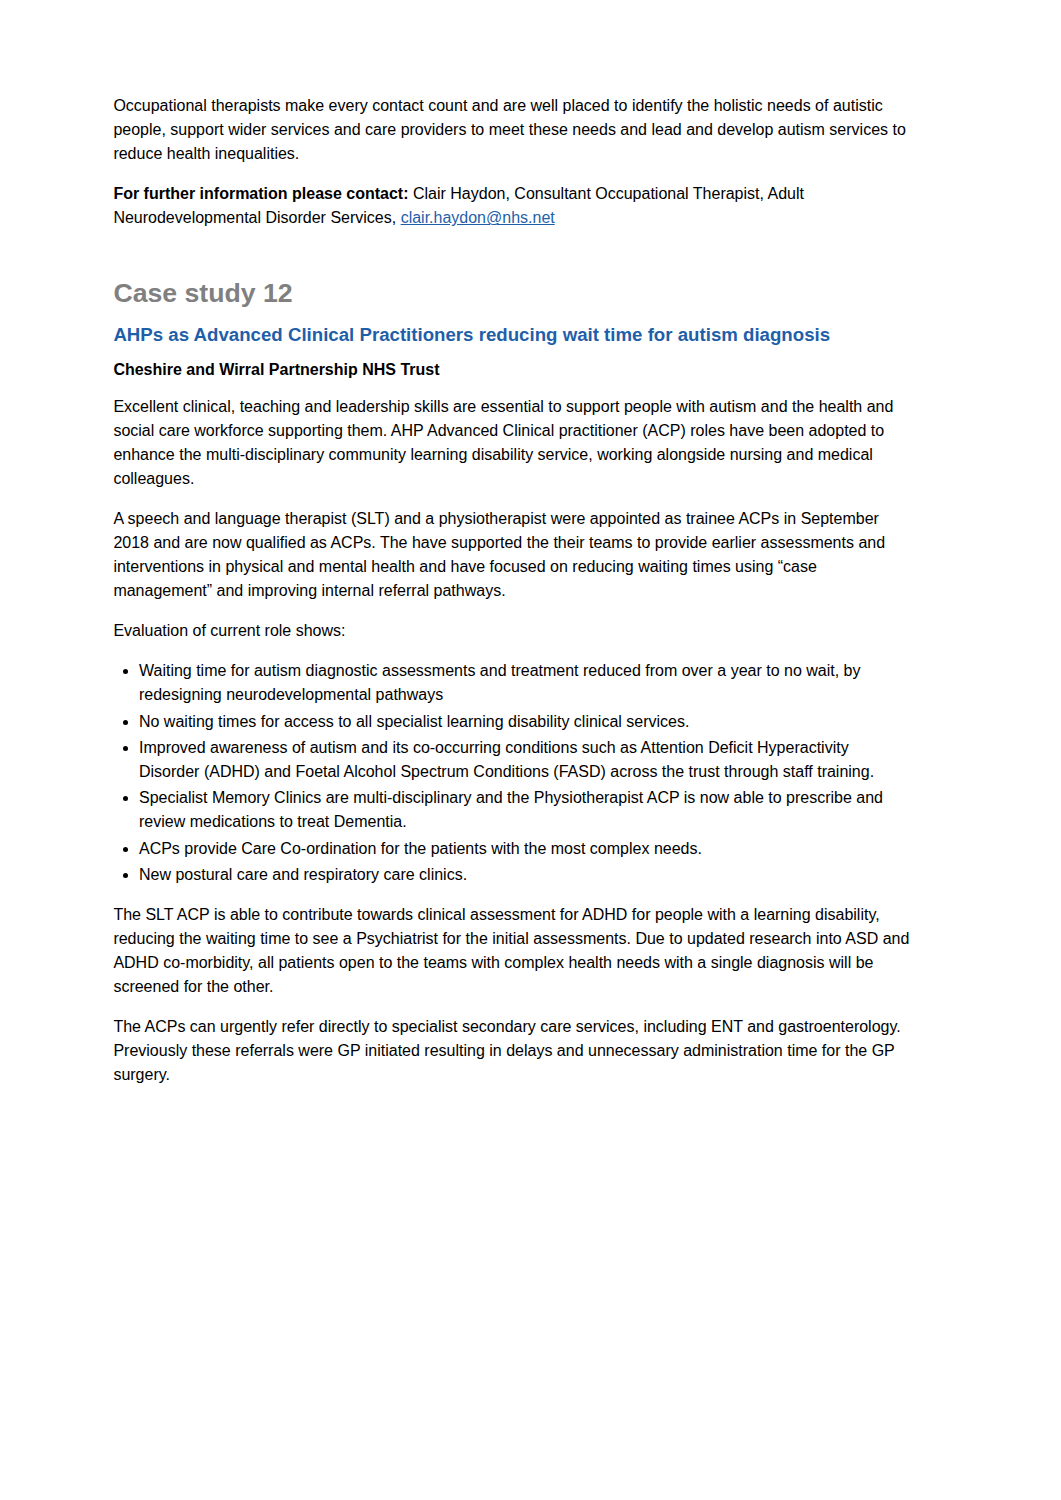Occupational therapists make every contact count and are well placed to identify the holistic needs of autistic people, support wider services and care providers to meet these needs and lead and develop autism services to reduce health inequalities.
For further information please contact: Clair Haydon, Consultant Occupational Therapist, Adult Neurodevelopmental Disorder Services, clair.haydon@nhs.net
Case study 12
AHPs as Advanced Clinical Practitioners reducing wait time for autism diagnosis
Cheshire and Wirral Partnership NHS Trust
Excellent clinical, teaching and leadership skills are essential to support people with autism and the health and social care workforce supporting them. AHP Advanced Clinical practitioner (ACP) roles have been adopted to enhance the multi-disciplinary community learning disability service, working alongside nursing and medical colleagues.
A speech and language therapist (SLT) and a physiotherapist were appointed as trainee ACPs in September 2018 and are now qualified as ACPs. The have supported the their teams to provide earlier assessments and interventions in physical and mental health and have focused on reducing waiting times using “case management” and improving internal referral pathways.
Evaluation of current role shows:
Waiting time for autism diagnostic assessments and treatment reduced from over a year to no wait, by redesigning neurodevelopmental pathways
No waiting times for access to all specialist learning disability clinical services.
Improved awareness of autism and its co-occurring conditions such as Attention Deficit Hyperactivity Disorder (ADHD) and Foetal Alcohol Spectrum Conditions (FASD) across the trust through staff training.
Specialist Memory Clinics are multi-disciplinary and the Physiotherapist ACP is now able to prescribe and review medications to treat Dementia.
ACPs provide Care Co-ordination for the patients with the most complex needs.
New postural care and respiratory care clinics.
The SLT ACP is able to contribute towards clinical assessment for ADHD for people with a learning disability, reducing the waiting time to see a Psychiatrist for the initial assessments. Due to updated research into ASD and ADHD co-morbidity, all patients open to the teams with complex health needs with a single diagnosis will be screened for the other.
The ACPs can urgently refer directly to specialist secondary care services, including ENT and gastroenterology. Previously these referrals were GP initiated resulting in delays and unnecessary administration time for the GP surgery.